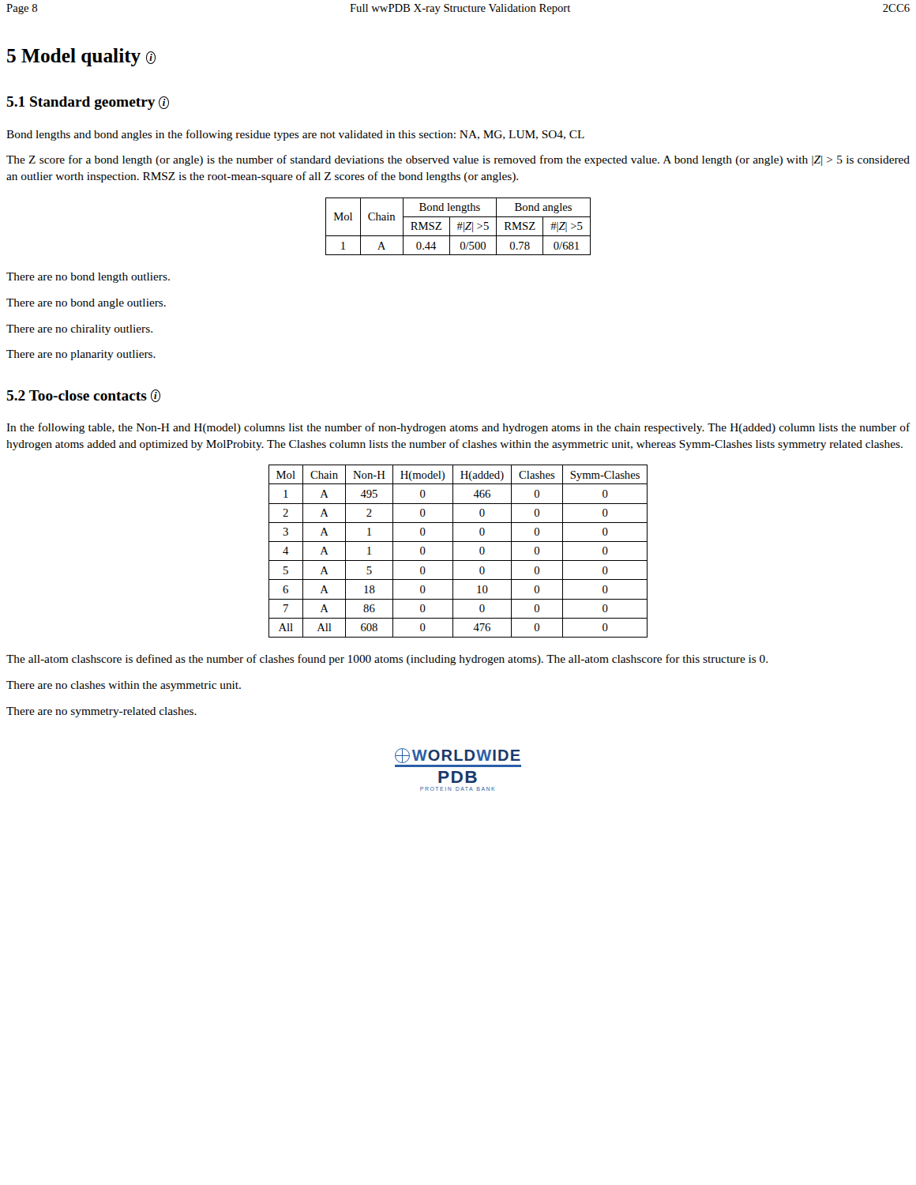Page 8
Full wwPDB X-ray Structure Validation Report
2CC6
5 Model quality i
5.1 Standard geometry i
Bond lengths and bond angles in the following residue types are not validated in this section: NA, MG, LUM, SO4, CL
The Z score for a bond length (or angle) is the number of standard deviations the observed value is removed from the expected value. A bond length (or angle) with |Z| > 5 is considered an outlier worth inspection. RMSZ is the root-mean-square of all Z scores of the bond lengths (or angles).
| Mol | Chain | Bond lengths | Bond angles |
| --- | --- | --- | --- |
| RMSZ | #/ Z / >5 | RMSZ | #/ Z / >5 |
| 1 | A | 0.44 | 0/500 | 0.78 | 0/681 |
There are no bond length outliers.
There are no bond angle outliers.
There are no chirality outliers.
There are no planarity outliers.
5.2 Too-close contacts i
In the following table, the Non-H and H(model) columns list the number of non-hydrogen atoms and hydrogen atoms in the chain respectively. The H(added) column lists the number of hydrogen atoms added and optimized by MolProbity. The Clashes column lists the number of clashes within the asymmetric unit, whereas Symm-Clashes lists symmetry related clashes.
| Mol | Chain | Non-H | H(model) | H(added) | Clashes | Symm-Clashes |
| --- | --- | --- | --- | --- | --- | --- |
| 1 | A | 495 | 0 | 466 | 0 | 0 |
| 2 | A | 2 | 0 | 0 | 0 | 0 |
| 3 | A | 1 | 0 | 0 | 0 | 0 |
| 4 | A | 1 | 0 | 0 | 0 | 0 |
| 5 | A | 5 | 0 | 0 | 0 | 0 |
| 6 | A | 18 | 0 | 10 | 0 | 0 |
| 7 | A | 86 | 0 | 0 | 0 | 0 |
| All | All | 608 | 0 | 476 | 0 | 0 |
The all-atom clashscore is defined as the number of clashes found per 1000 atoms (including hydrogen atoms). The all-atom clashscore for this structure is 0.
There are no clashes within the asymmetric unit.
There are no symmetry-related clashes.
WORLDWIDE
PDB
PROTEIN DATA BANK